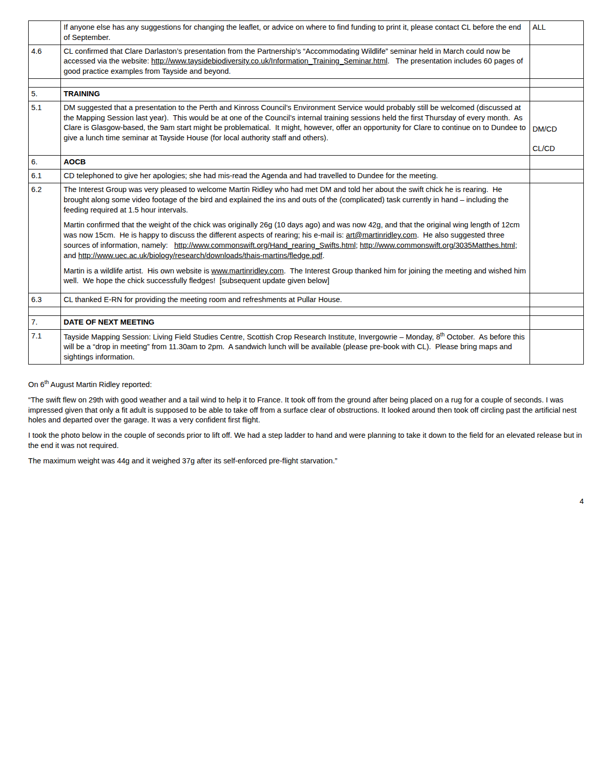| | If anyone else has any suggestions for changing the leaflet, or advice on where to find funding to print it, please contact CL before the end of September. | ALL |
| 4.6 | CL confirmed that Clare Darlaston’s presentation from the Partnership’s “Accommodating Wildlife” seminar held in March could now be accessed via the website: http://www.taysidebiodiversity.co.uk/Information_Training_Seminar.html . The presentation includes 60 pages of good practice examples from Tayside and beyond. | |
| 5. | TRAINING | |
| 5.1 | DM suggested that a presentation to the Perth and Kinross Council’s Environment Service would probably still be welcomed (discussed at the Mapping Session last year). This would be at one of the Council’s internal training sessions held the first Thursday of every month. As Clare is Glasgow-based, the 9am start might be problematical. It might, however, offer an opportunity for Clare to continue on to Dundee to give a lunch time seminar at Tayside House (for local authority staff and others). | DM/CD CL/CD |
| 6. | AOCB | |
| 6.1 | CD telephoned to give her apologies; she had mis-read the Agenda and had travelled to Dundee for the meeting. | |
| 6.2 | The Interest Group was very pleased to welcome Martin Ridley who had met DM and told her about the swift chick he is rearing. He brought along some video footage of the bird and explained the ins and outs of the (complicated) task currently in hand – including the feeding required at 1.5 hour intervals. Martin confirmed that the weight of the chick was originally 26g (10 days ago) and was now 42g, and that the original wing length of 12cm was now 15cm. He is happy to discuss the different aspects of rearing; his e-mail is: art@martinridley.com . He also suggested three sources of information, namely: http://www.commonswift.org/Hand_rearing_Swifts.html ; http://www.commonswift.org/3035Matthes.html ; and http://www.uec.ac.uk/biology/research/downloads/thais-martins/fledge.pdf . Martin is a wildlife artist. His own website is www.martinridley.com . The Interest Group thanked him for joining the meeting and wished him well. We hope the chick successfully fledges! [subsequent update given below] | |
| 6.3 | CL thanked E-RN for providing the meeting room and refreshments at Pullar House. | |
| 7. | DATE OF NEXT MEETING | |
| 7.1 | Tayside Mapping Session: Living Field Studies Centre, Scottish Crop Research Institute, Invergowrie – Monday, 8 th October. As before this will be a “drop in meeting” from 11.30am to 2pm. A sandwich lunch will be available (please pre-book with CL). Please bring maps and sightings information. | |
On 6th August Martin Ridley reported:
“The swift flew on 29th with good weather and a tail wind to help it to France. It took off from the ground after being placed on a rug for a couple of seconds. I was impressed given that only a fit adult is supposed to be able to take off from a surface clear of obstructions. It looked around then took off circling past the artificial nest holes and departed over the garage. It was a very confident first flight.
I took the photo below in the couple of seconds prior to lift off. We had a step ladder to hand and were planning to take it down to the field for an elevated release but in the end it was not required.
The maximum weight was 44g and it weighed 37g after its self-enforced pre-flight starvation.”
4